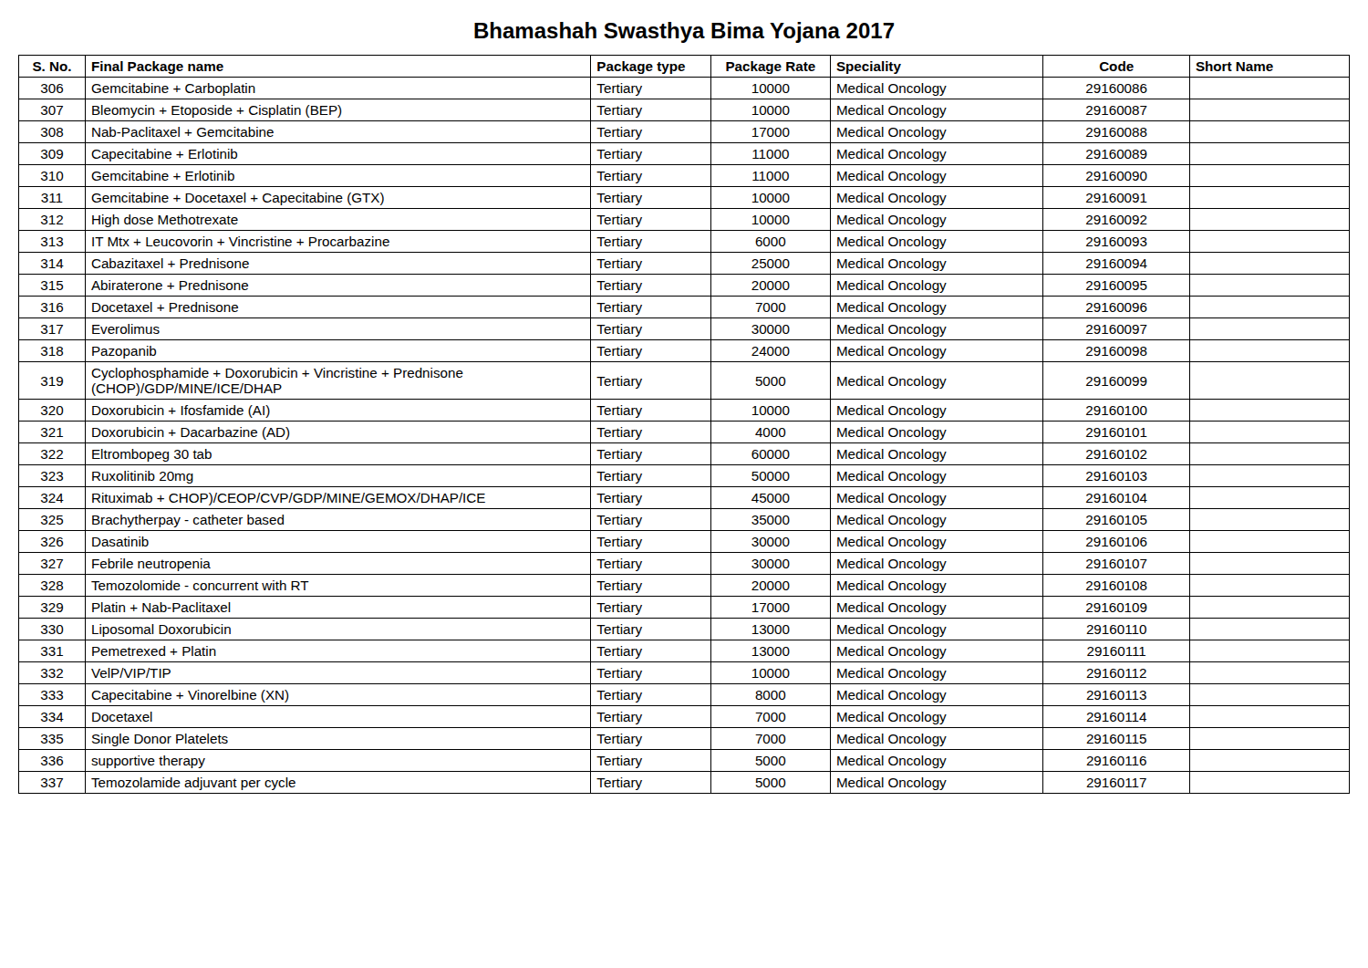Bhamashah Swasthya Bima Yojana 2017
| S. No. | Final Package name | Package type | Package Rate | Speciality | Code | Short Name |
| --- | --- | --- | --- | --- | --- | --- |
| 306 | Gemcitabine + Carboplatin | Tertiary | 10000 | Medical Oncology | 29160086 | |
| 307 | Bleomycin + Etoposide + Cisplatin (BEP) | Tertiary | 10000 | Medical Oncology | 29160087 | |
| 308 | Nab-Paclitaxel + Gemcitabine | Tertiary | 17000 | Medical Oncology | 29160088 | |
| 309 | Capecitabine + Erlotinib | Tertiary | 11000 | Medical Oncology | 29160089 | |
| 310 | Gemcitabine + Erlotinib | Tertiary | 11000 | Medical Oncology | 29160090 | |
| 311 | Gemcitabine + Docetaxel + Capecitabine (GTX) | Tertiary | 10000 | Medical Oncology | 29160091 | |
| 312 | High dose Methotrexate | Tertiary | 10000 | Medical Oncology | 29160092 | |
| 313 | IT Mtx + Leucovorin + Vincristine + Procarbazine | Tertiary | 6000 | Medical Oncology | 29160093 | |
| 314 | Cabazitaxel + Prednisone | Tertiary | 25000 | Medical Oncology | 29160094 | |
| 315 | Abiraterone + Prednisone | Tertiary | 20000 | Medical Oncology | 29160095 | |
| 316 | Docetaxel + Prednisone | Tertiary | 7000 | Medical Oncology | 29160096 | |
| 317 | Everolimus | Tertiary | 30000 | Medical Oncology | 29160097 | |
| 318 | Pazopanib | Tertiary | 24000 | Medical Oncology | 29160098 | |
| 319 | Cyclophosphamide + Doxorubicin + Vincristine + Prednisone (CHOP)/GDP/MINE/ICE/DHAP | Tertiary | 5000 | Medical Oncology | 29160099 | |
| 320 | Doxorubicin + Ifosfamide (AI) | Tertiary | 10000 | Medical Oncology | 29160100 | |
| 321 | Doxorubicin + Dacarbazine (AD) | Tertiary | 4000 | Medical Oncology | 29160101 | |
| 322 | Eltrombopeg 30 tab | Tertiary | 60000 | Medical Oncology | 29160102 | |
| 323 | Ruxolitinib 20mg | Tertiary | 50000 | Medical Oncology | 29160103 | |
| 324 | Rituximab + CHOP)/CEOP/CVP/GDP/MINE/GEMOX/DHAP/ICE | Tertiary | 45000 | Medical Oncology | 29160104 | |
| 325 | Brachytherpay - catheter based | Tertiary | 35000 | Medical Oncology | 29160105 | |
| 326 | Dasatinib | Tertiary | 30000 | Medical Oncology | 29160106 | |
| 327 | Febrile neutropenia | Tertiary | 30000 | Medical Oncology | 29160107 | |
| 328 | Temozolomide - concurrent with RT | Tertiary | 20000 | Medical Oncology | 29160108 | |
| 329 | Platin + Nab-Paclitaxel | Tertiary | 17000 | Medical Oncology | 29160109 | |
| 330 | Liposomal Doxorubicin | Tertiary | 13000 | Medical Oncology | 29160110 | |
| 331 | Pemetrexed + Platin | Tertiary | 13000 | Medical Oncology | 29160111 | |
| 332 | VelP/VIP/TIP | Tertiary | 10000 | Medical Oncology | 29160112 | |
| 333 | Capecitabine + Vinorelbine (XN) | Tertiary | 8000 | Medical Oncology | 29160113 | |
| 334 | Docetaxel | Tertiary | 7000 | Medical Oncology | 29160114 | |
| 335 | Single Donor Platelets | Tertiary | 7000 | Medical Oncology | 29160115 | |
| 336 | supportive therapy | Tertiary | 5000 | Medical Oncology | 29160116 | |
| 337 | Temozolamide adjuvant per cycle | Tertiary | 5000 | Medical Oncology | 29160117 | |